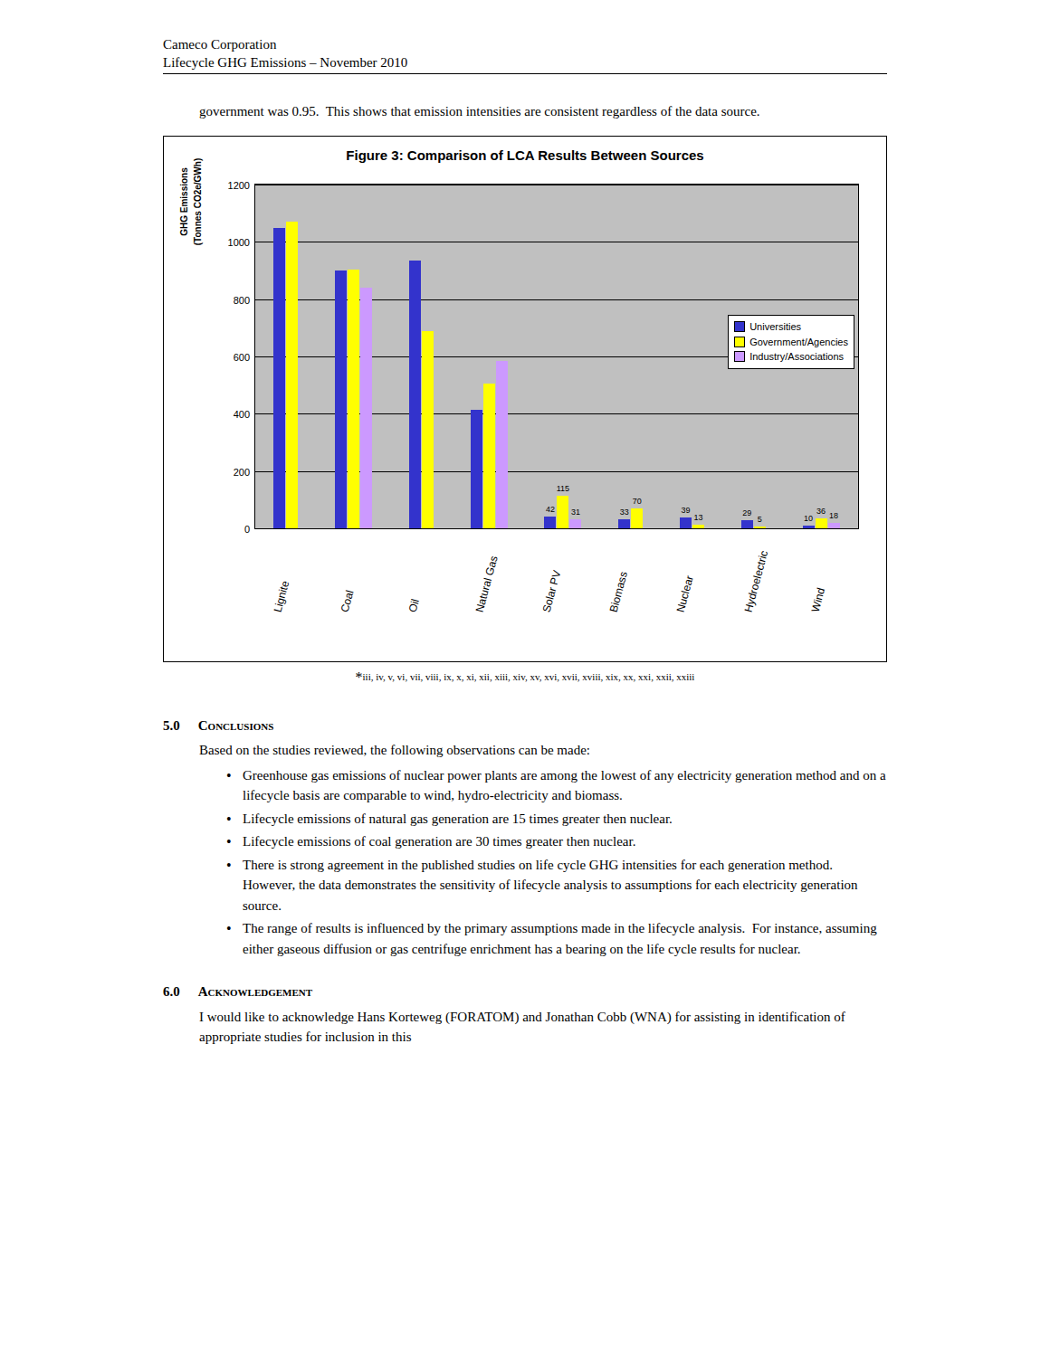Cameco Corporation
Lifecycle GHG Emissions – November 2010
government was 0.95. This shows that emission intensities are consistent regardless of the data source.
Figure 3: Comparison of LCA Results Between Sources
GHG Emissions
(Tonnes CO2e/GWh)
1200
1000
800
600
400
200
0
42
115
31
33
70
39
13
29
5
10
36
18
Universities
Government/Agencies
Industry/Associations
Lignite
Coal
Oil
Natural Gas
Solar PV
Biomass
Nuclear
Hydroelectric
Wind
*iii, iv, v, vi, vii, viii, ix, x, xi, xii, xiii, xiv, xv, xvi, xvii, xviii, xix, xx, xxi, xxii, xxiii
5.0 Conclusions
Based on the studies reviewed, the following observations can be made:
Greenhouse gas emissions of nuclear power plants are among the lowest of any electricity generation method and on a lifecycle basis are comparable to wind, hydro-electricity and biomass.
Lifecycle emissions of natural gas generation are 15 times greater then nuclear.
Lifecycle emissions of coal generation are 30 times greater then nuclear.
There is strong agreement in the published studies on life cycle GHG intensities for each generation method. However, the data demonstrates the sensitivity of lifecycle analysis to assumptions for each electricity generation source.
The range of results is influenced by the primary assumptions made in the lifecycle analysis. For instance, assuming either gaseous diffusion or gas centrifuge enrichment has a bearing on the life cycle results for nuclear.
6.0 Acknowledgement
I would like to acknowledge Hans Korteweg (FORATOM) and Jonathan Cobb (WNA) for assisting in identification of appropriate studies for inclusion in this